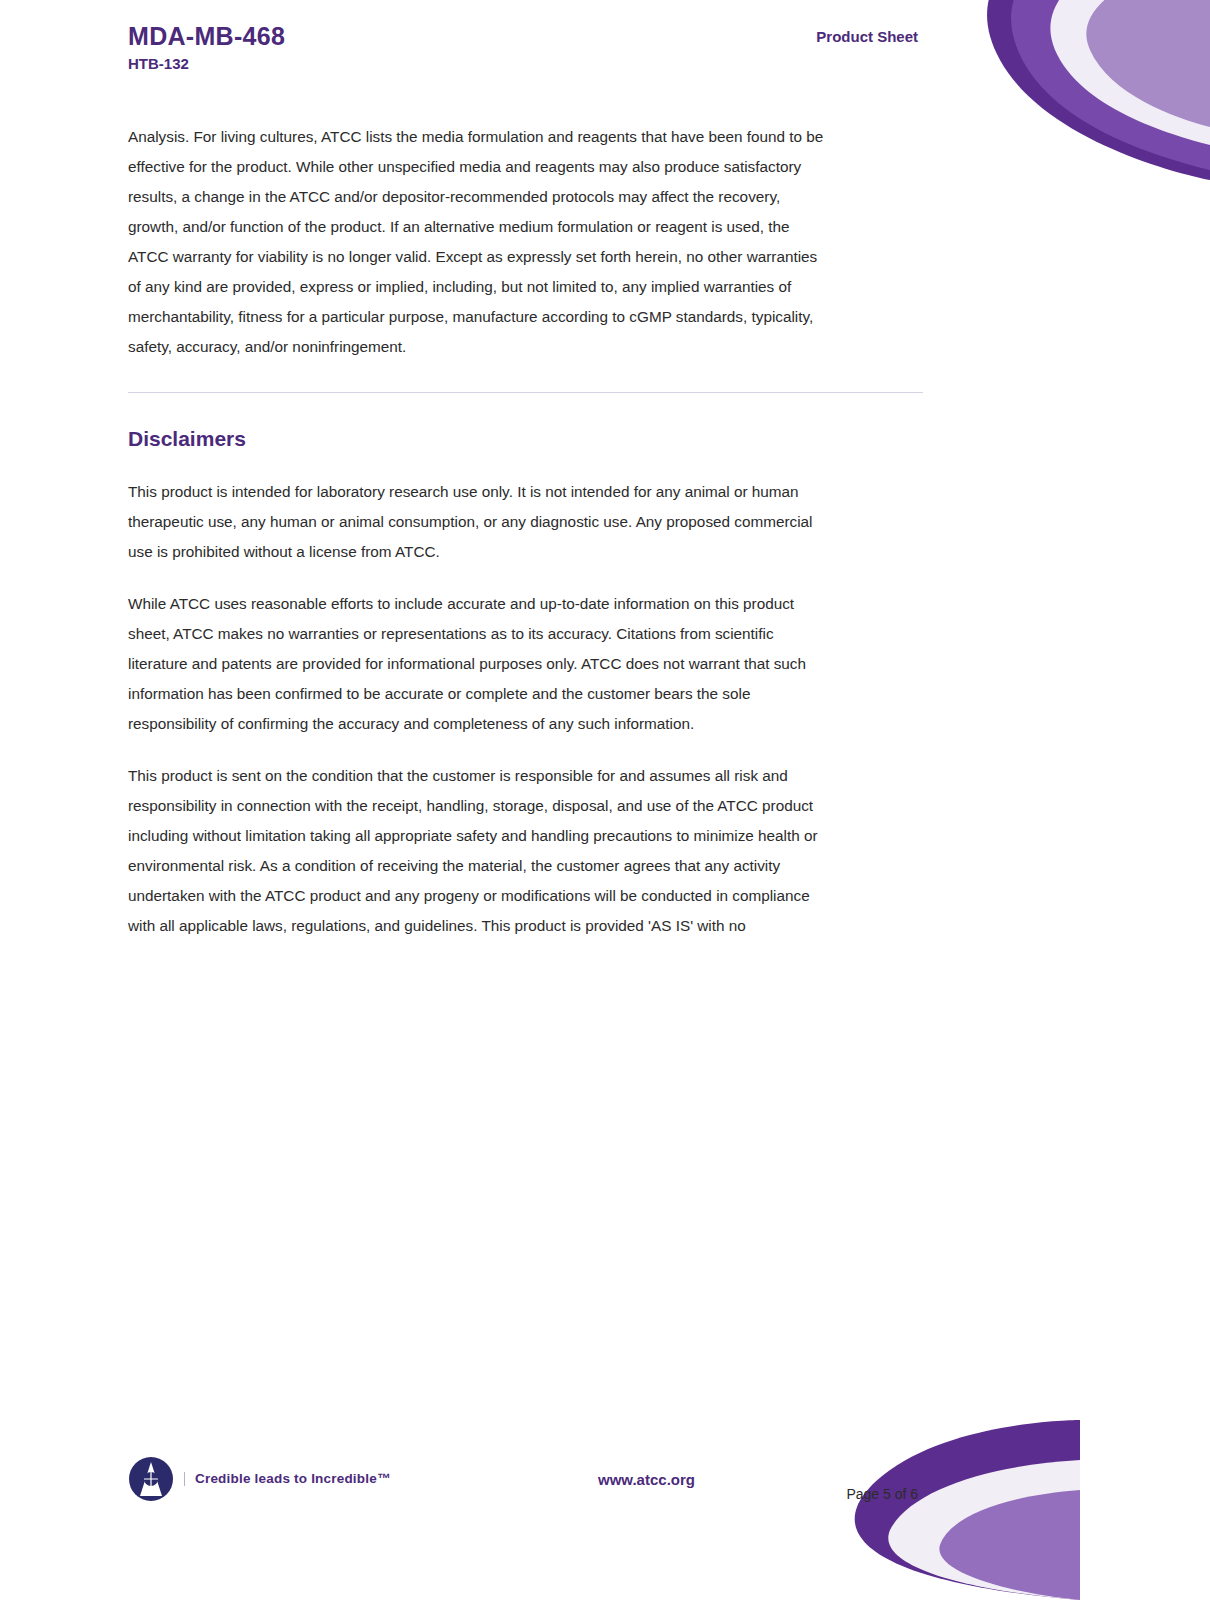MDA-MB-468 Product Sheet
HTB-132
Analysis. For living cultures, ATCC lists the media formulation and reagents that have been found to be effective for the product. While other unspecified media and reagents may also produce satisfactory results, a change in the ATCC and/or depositor-recommended protocols may affect the recovery, growth, and/or function of the product. If an alternative medium formulation or reagent is used, the ATCC warranty for viability is no longer valid. Except as expressly set forth herein, no other warranties of any kind are provided, express or implied, including, but not limited to, any implied warranties of merchantability, fitness for a particular purpose, manufacture according to cGMP standards, typicality, safety, accuracy, and/or noninfringement.
Disclaimers
This product is intended for laboratory research use only. It is not intended for any animal or human therapeutic use, any human or animal consumption, or any diagnostic use. Any proposed commercial use is prohibited without a license from ATCC.
While ATCC uses reasonable efforts to include accurate and up-to-date information on this product sheet, ATCC makes no warranties or representations as to its accuracy. Citations from scientific literature and patents are provided for informational purposes only. ATCC does not warrant that such information has been confirmed to be accurate or complete and the customer bears the sole responsibility of confirming the accuracy and completeness of any such information.
This product is sent on the condition that the customer is responsible for and assumes all risk and responsibility in connection with the receipt, handling, storage, disposal, and use of the ATCC product including without limitation taking all appropriate safety and handling precautions to minimize health or environmental risk. As a condition of receiving the material, the customer agrees that any activity undertaken with the ATCC product and any progeny or modifications will be conducted in compliance with all applicable laws, regulations, and guidelines. This product is provided 'AS IS' with no
Credible leads to Incredible™
www.atcc.org
Page 5 of 6